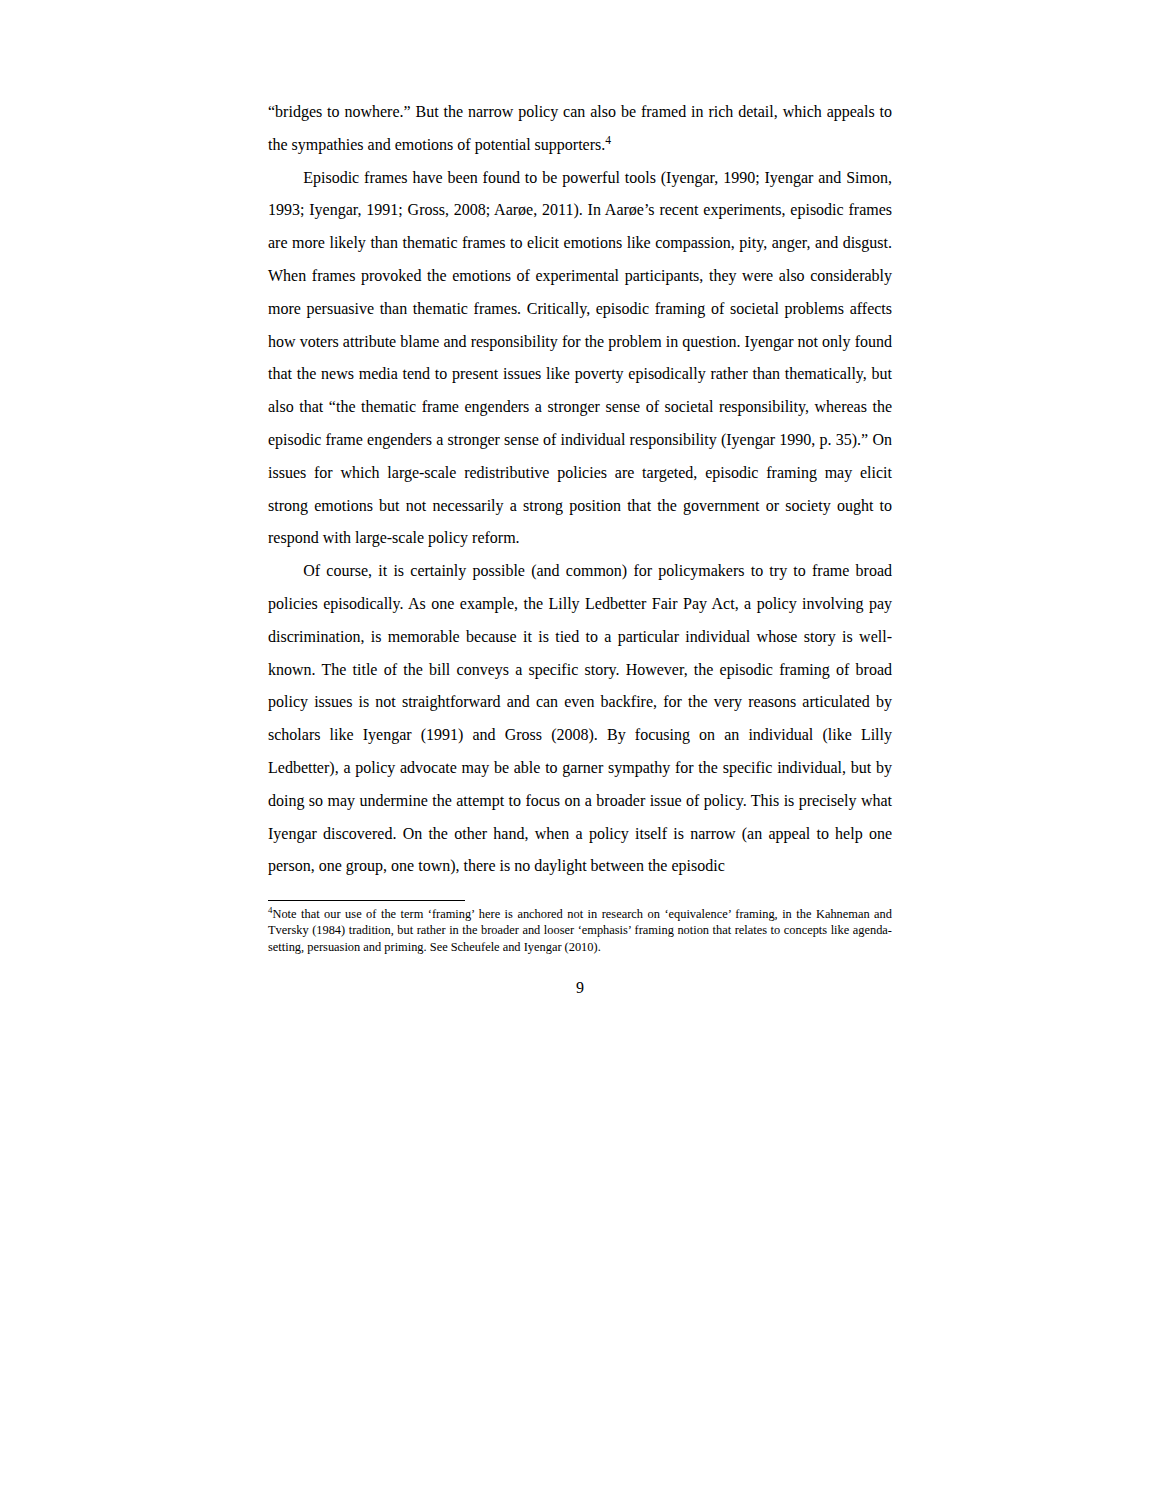“bridges to nowhere.” But the narrow policy can also be framed in rich detail, which appeals to the sympathies and emotions of potential supporters.4
Episodic frames have been found to be powerful tools (Iyengar, 1990; Iyengar and Simon, 1993; Iyengar, 1991; Gross, 2008; Aarøe, 2011). In Aarøe’s recent experiments, episodic frames are more likely than thematic frames to elicit emotions like compassion, pity, anger, and disgust. When frames provoked the emotions of experimental participants, they were also considerably more persuasive than thematic frames. Critically, episodic framing of societal problems affects how voters attribute blame and responsibility for the problem in question. Iyengar not only found that the news media tend to present issues like poverty episodically rather than thematically, but also that “the thematic frame engenders a stronger sense of societal responsibility, whereas the episodic frame engenders a stronger sense of individual responsibility (Iyengar 1990, p. 35).” On issues for which large-scale redistributive policies are targeted, episodic framing may elicit strong emotions but not necessarily a strong position that the government or society ought to respond with large-scale policy reform.
Of course, it is certainly possible (and common) for policymakers to try to frame broad policies episodically. As one example, the Lilly Ledbetter Fair Pay Act, a policy involving pay discrimination, is memorable because it is tied to a particular individual whose story is well-known. The title of the bill conveys a specific story. However, the episodic framing of broad policy issues is not straightforward and can even backfire, for the very reasons articulated by scholars like Iyengar (1991) and Gross (2008). By focusing on an individual (like Lilly Ledbetter), a policy advocate may be able to garner sympathy for the specific individual, but by doing so may undermine the attempt to focus on a broader issue of policy. This is precisely what Iyengar discovered. On the other hand, when a policy itself is narrow (an appeal to help one person, one group, one town), there is no daylight between the episodic
4Note that our use of the term ‘framing’ here is anchored not in research on ‘equivalence’ framing, in the Kahneman and Tversky (1984) tradition, but rather in the broader and looser ‘emphasis’ framing notion that relates to concepts like agenda-setting, persuasion and priming. See Scheufele and Iyengar (2010).
9